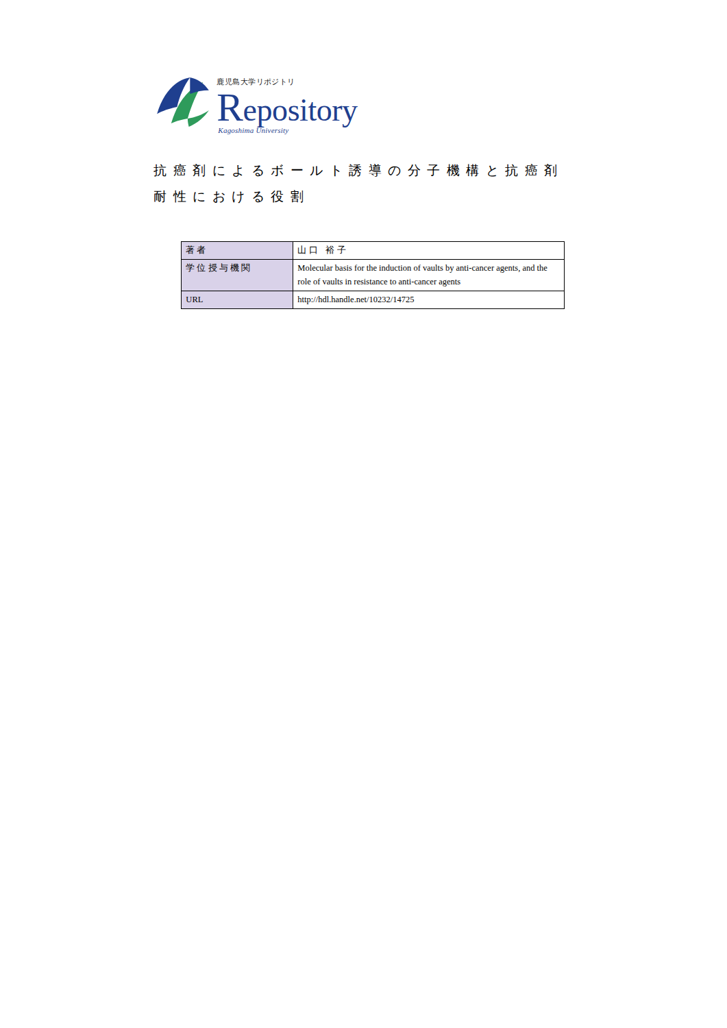鹿児島大学リポジトリ
Repository
Kagoshima University
抗癌剤によるボールト誘導の分子機構と抗癌剤
耐性における役割
| 著者 | 山口 裕子 |
| 学位授与機関 | Molecular basis for the induction of vaults by anti-cancer agents, and the role of vaults in resistance to anti-cancer agents |
| URL | http://hdl.handle.net/10232/14725 |